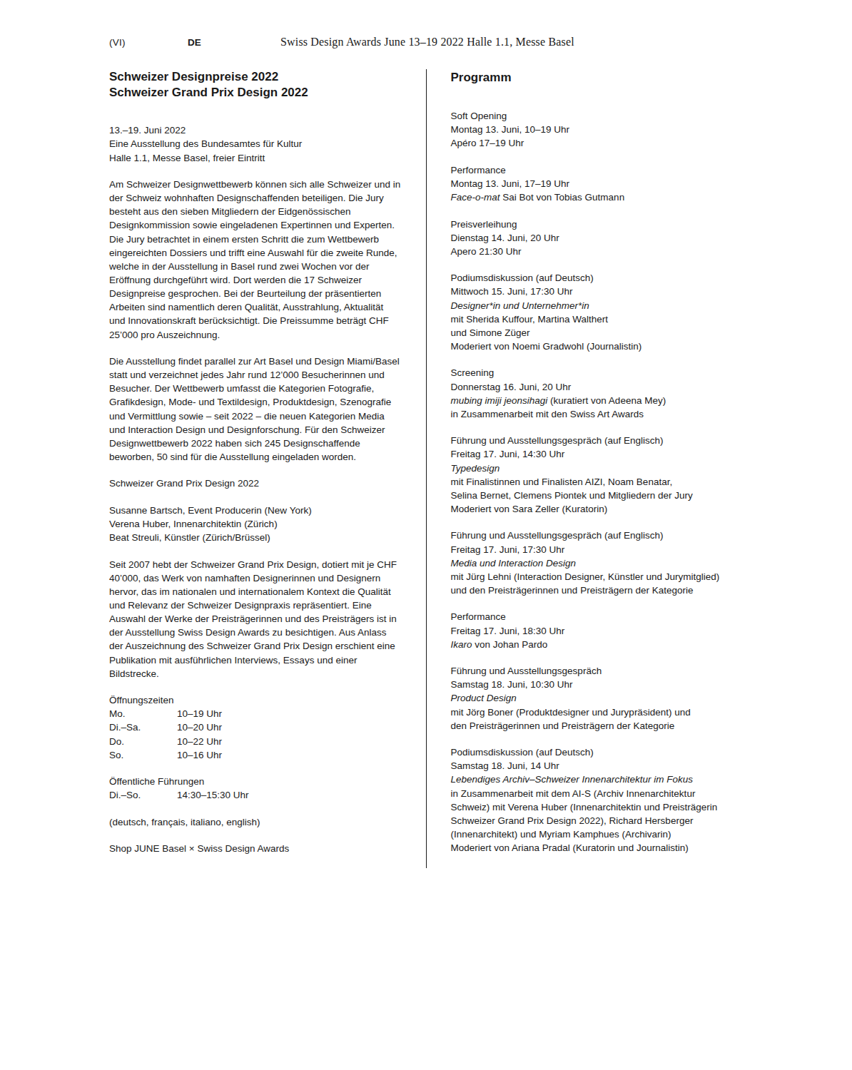(VI) DE Swiss Design Awards June 13–19 2022 Halle 1.1, Messe Basel
Schweizer Designpreise 2022
Schweizer Grand Prix Design 2022
13.–19. Juni 2022
Eine Ausstellung des Bundesamtes für Kultur
Halle 1.1, Messe Basel, freier Eintritt
Am Schweizer Designwettbewerb können sich alle Schweizer und in der Schweiz wohnhaften Designschaffenden beteiligen. Die Jury besteht aus den sieben Mitgliedern der Eidgenössischen Designkommission sowie eingeladenen Expertinnen und Experten. Die Jury betrachtet in einem ersten Schritt die zum Wettbewerb eingereichten Dossiers und trifft eine Auswahl für die zweite Runde, welche in der Ausstellung in Basel rund zwei Wochen vor der Eröffnung durchgeführt wird. Dort werden die 17 Schweizer Designpreise gesprochen. Bei der Beurteilung der präsentierten Arbeiten sind namentlich deren Qualität, Ausstrahlung, Aktualität und Innovationskraft berücksichtigt. Die Preissumme beträgt CHF 25’000 pro Auszeichnung.
Die Ausstellung findet parallel zur Art Basel und Design Miami/Basel statt und verzeichnet jedes Jahr rund 12’000 Besucherinnen und Besucher. Der Wettbewerb umfasst die Kategorien Fotografie, Grafikdesign, Mode- und Textildesign, Produktdesign, Szenografie und Vermittlung sowie – seit 2022 – die neuen Kategorien Media und Interaction Design und Designforschung. Für den Schweizer Designwettbewerb 2022 haben sich 245 Designschaffende beworben, 50 sind für die Ausstellung eingeladen worden.
Schweizer Grand Prix Design 2022
Susanne Bartsch, Event Producerin (New York)
Verena Huber, Innenarchitektin (Zürich)
Beat Streuli, Künstler (Zürich/Brüssel)
Seit 2007 hebt der Schweizer Grand Prix Design, dotiert mit je CHF 40’000, das Werk von namhaften Designerinnen und Designern hervor, das im nationalen und internationalem Kontext die Qualität und Relevanz der Schweizer Designpraxis repräsentiert. Eine Auswahl der Werke der Preisträgerinnen und des Preisträgers ist in der Ausstellung Swiss Design Awards zu besichtigen. Aus Anlass der Auszeichnung des Schweizer Grand Prix Design erschient eine Publikation mit ausführlichen Interviews, Essays und einer Bildstrecke.
Öffnungszeiten
| Mo. | 10–19 Uhr |
| Di.–Sa. | 10–20 Uhr |
| Do. | 10–22 Uhr |
| So. | 10–16 Uhr |
Öffentliche Führungen
| Di.–So. | 14:30–15:30 Uhr |
(deutsch, français, italiano, english)
Shop JUNE Basel × Swiss Design Awards
Programm
Soft Opening
Montag 13. Juni, 10–19 Uhr
Apéro 17–19 Uhr
Performance
Montag 13. Juni, 17–19 Uhr
Face-o-mat Sai Bot von Tobias Gutmann
Preisverleihung
Dienstag 14. Juni, 20 Uhr
Apero 21:30 Uhr
Podiumsdiskussion (auf Deutsch)
Mittwoch 15. Juni, 17:30 Uhr
Designer*in und Unternehmer*in
mit Sherida Kuffour, Martina Walthert
und Simone Züger
Moderiert von Noemi Gradwohl (Journalistin)
Screening
Donnerstag 16. Juni, 20 Uhr
mubing imiji jeonsihagi (kuratiert von Adeena Mey)
in Zusammenarbeit mit den Swiss Art Awards
Führung und Ausstellungsgespräch (auf Englisch)
Freitag 17. Juni, 14:30 Uhr
Typedesign
mit Finalistinnen und Finalisten AIZI, Noam Benatar,
Selina Bernet, Clemens Piontek und Mitgliedern der Jury
Moderiert von Sara Zeller (Kuratorin)
Führung und Ausstellungsgespräch (auf Englisch)
Freitag 17. Juni, 17:30 Uhr
Media und Interaction Design
mit Jürg Lehni (Interaction Designer, Künstler und Jurymitglied)
und den Preisträgerinnen und Preisträgern der Kategorie
Performance
Freitag 17. Juni, 18:30 Uhr
Ikaro von Johan Pardo
Führung und Ausstellungsgespräch
Samstag 18. Juni, 10:30 Uhr
Product Design
mit Jörg Boner (Produktdesigner und Jurypräsident) und
den Preisträgerinnen und Preisträgern der Kategorie
Podiumsdiskussion (auf Deutsch)
Samstag 18. Juni, 14 Uhr
Lebendiges Archiv–Schweizer Innenarchitektur im Fokus
in Zusammenarbeit mit dem AI-S (Archiv Innenarchitektur
Schweiz) mit Verena Huber (Innenarchitektin und Preisträgerin
Schweizer Grand Prix Design 2022), Richard Hersberger
(Innenarchitekt) und Myriam Kamphues (Archivarin)
Moderiert von Ariana Pradal (Kuratorin und Journalistin)